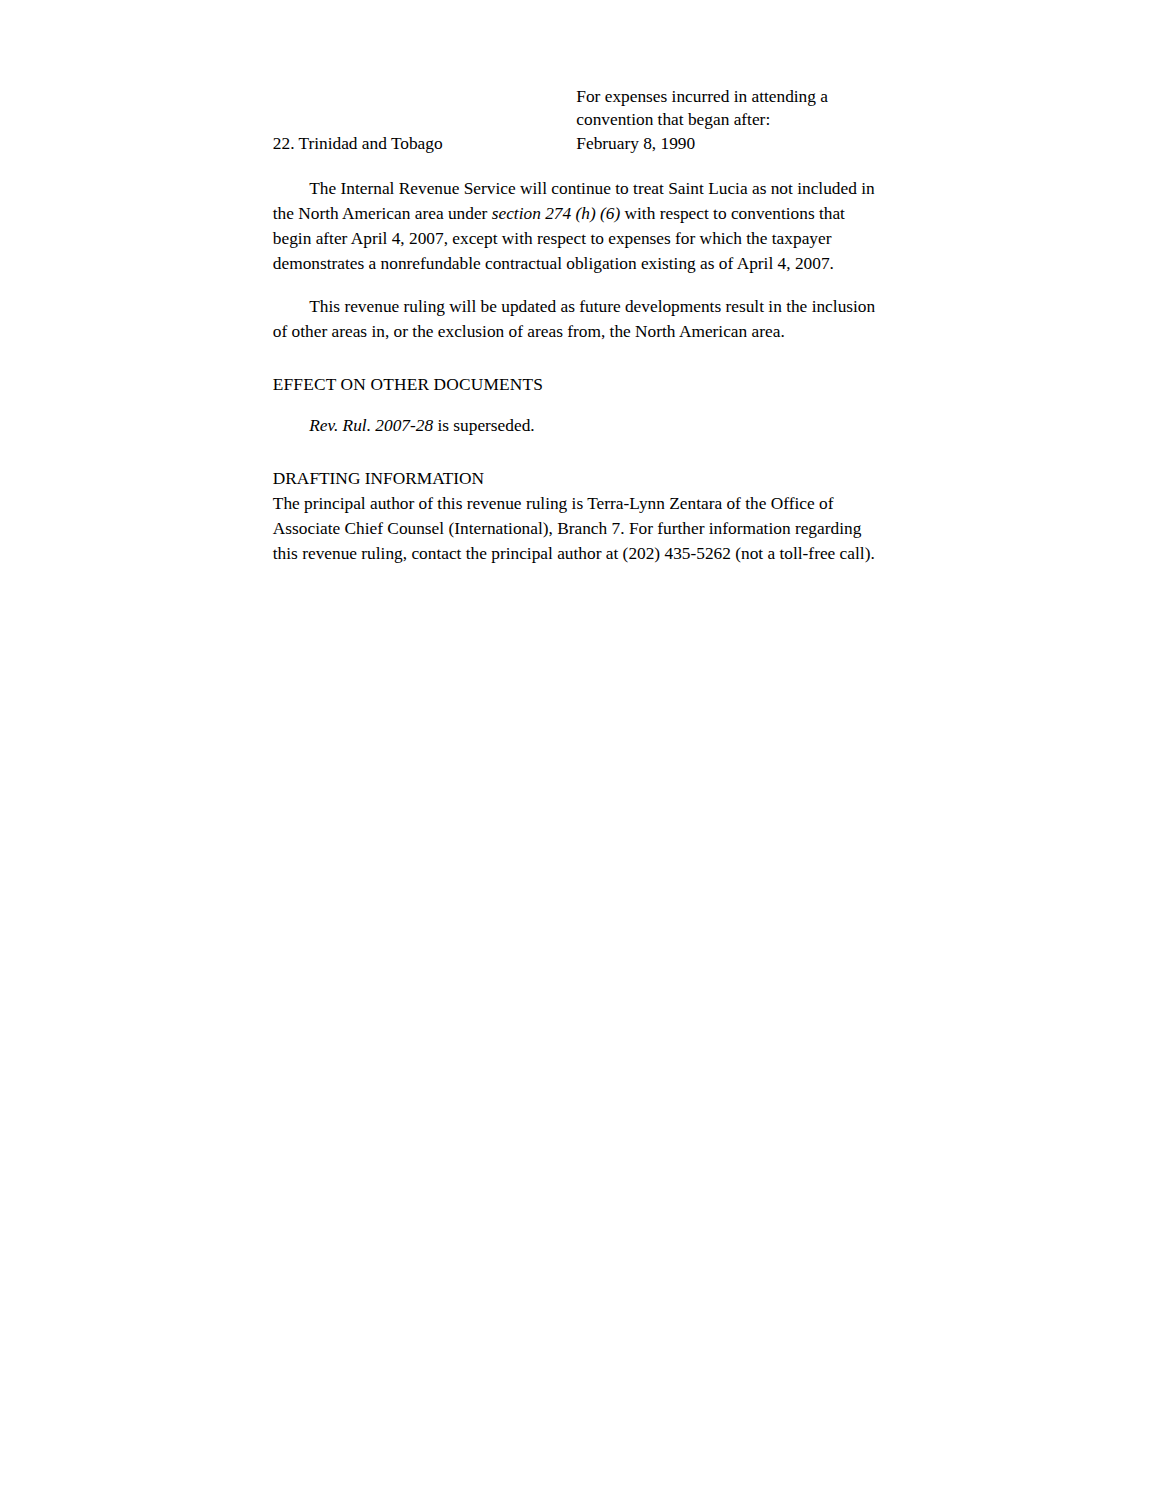| | For expenses incurred in attending a convention that began after: |
| 22. Trinidad and Tobago | February 8, 1990 |
The Internal Revenue Service will continue to treat Saint Lucia as not included in the North American area under section 274 (h) (6) with respect to conventions that begin after April 4, 2007, except with respect to expenses for which the taxpayer demonstrates a nonrefundable contractual obligation existing as of April 4, 2007.
This revenue ruling will be updated as future developments result in the inclusion of other areas in, or the exclusion of areas from, the North American area.
EFFECT ON OTHER DOCUMENTS
Rev. Rul. 2007-28 is superseded.
DRAFTING INFORMATION
The principal author of this revenue ruling is Terra-Lynn Zentara of the Office of Associate Chief Counsel (International), Branch 7. For further information regarding this revenue ruling, contact the principal author at (202) 435-5262 (not a toll-free call).